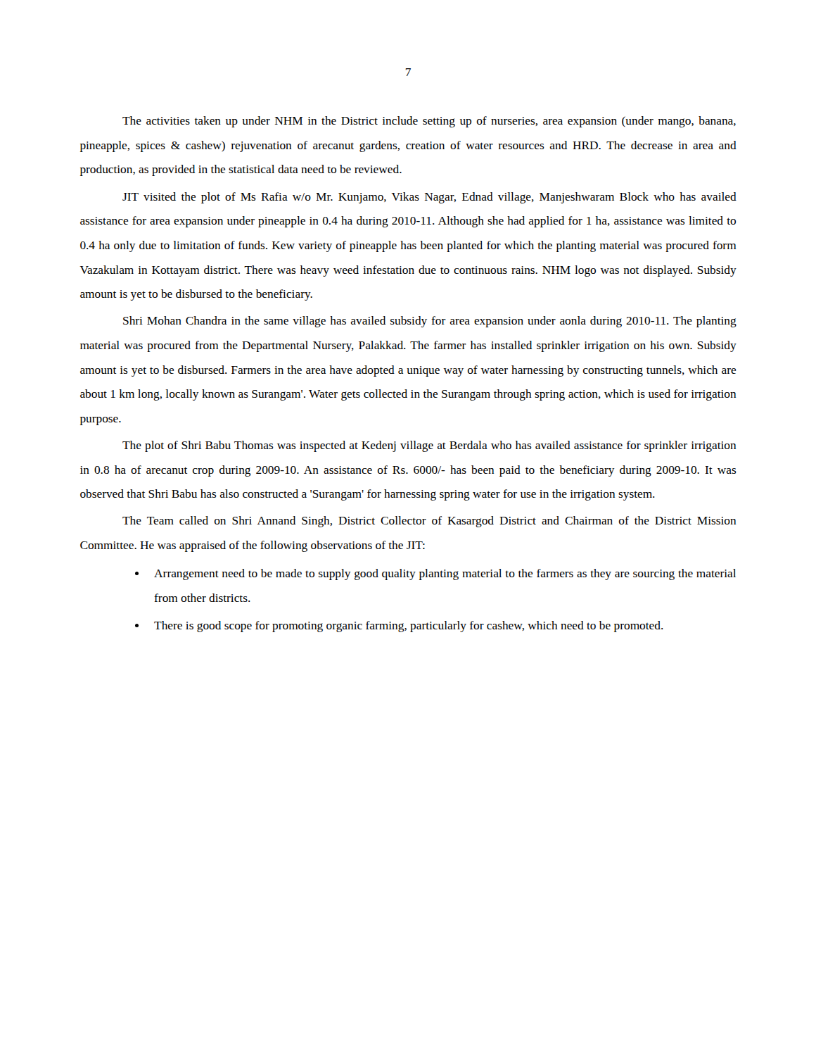7
The activities taken up under NHM in the District include setting up of nurseries, area expansion (under mango, banana, pineapple, spices & cashew) rejuvenation of arecanut gardens, creation of water resources and HRD. The decrease in area and production, as provided in the statistical data need to be reviewed.
JIT visited the plot of Ms Rafia w/o Mr. Kunjamo, Vikas Nagar, Ednad village, Manjeshwaram Block who has availed assistance for area expansion under pineapple in 0.4 ha during 2010-11. Although she had applied for 1 ha, assistance was limited to 0.4 ha only due to limitation of funds. Kew variety of pineapple has been planted for which the planting material was procured form Vazakulam in Kottayam district. There was heavy weed infestation due to continuous rains. NHM logo was not displayed. Subsidy amount is yet to be disbursed to the beneficiary.
Shri Mohan Chandra in the same village has availed subsidy for area expansion under aonla during 2010-11. The planting material was procured from the Departmental Nursery, Palakkad. The farmer has installed sprinkler irrigation on his own. Subsidy amount is yet to be disbursed. Farmers in the area have adopted a unique way of water harnessing by constructing tunnels, which are about 1 km long, locally known as Surangam'. Water gets collected in the Surangam through spring action, which is used for irrigation purpose.
The plot of Shri Babu Thomas was inspected at Kedenj village at Berdala who has availed assistance for sprinkler irrigation in 0.8 ha of arecanut crop during 2009-10. An assistance of Rs. 6000/- has been paid to the beneficiary during 2009-10. It was observed that Shri Babu has also constructed a 'Surangam' for harnessing spring water for use in the irrigation system.
The Team called on Shri Annand Singh, District Collector of Kasargod District and Chairman of the District Mission Committee. He was appraised of the following observations of the JIT:
Arrangement need to be made to supply good quality planting material to the farmers as they are sourcing the material from other districts.
There is good scope for promoting organic farming, particularly for cashew, which need to be promoted.